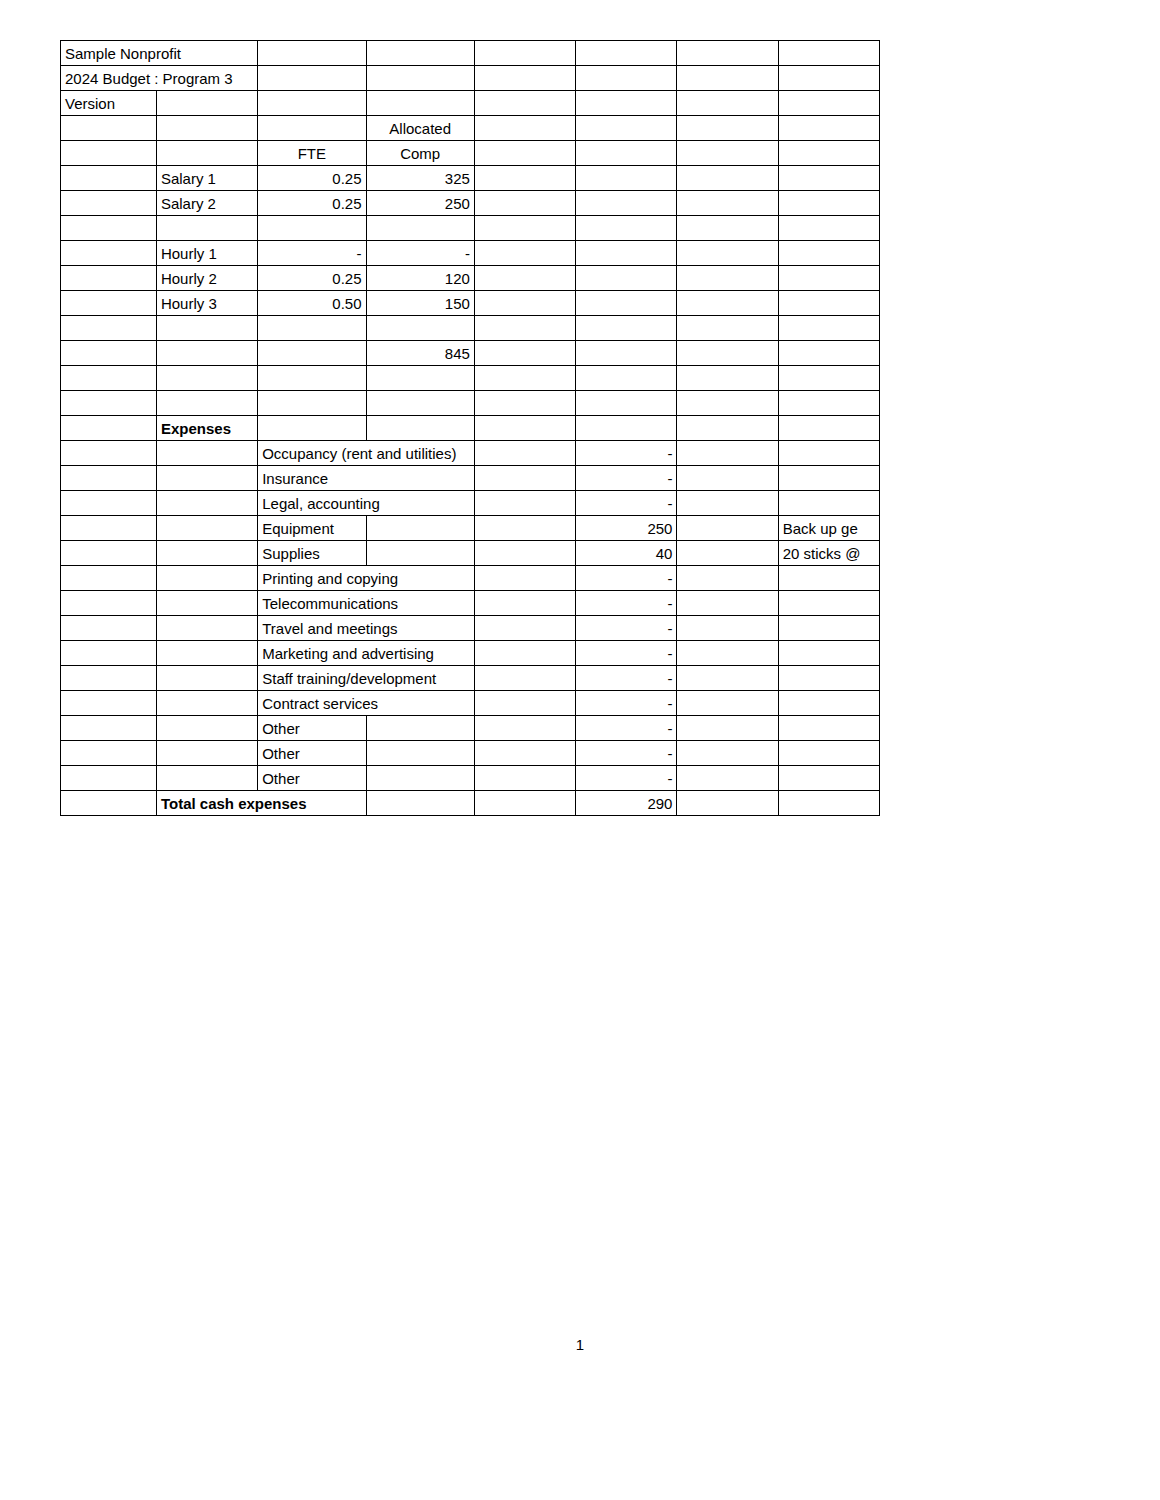| Sample Nonprofit | | | | | | |
| 2024 Budget : Program 3 | | | | | | |
| Version | | | | | | | |
| | | | Allocated | | | | |
| | | FTE | Comp | | | | |
| | Salary 1 | 0.25 | 325 | | | | |
| | Salary 2 | 0.25 | 250 | | | | |
| | Hourly 1 | - | - | | | | |
| | Hourly 2 | 0.25 | 120 | | | | |
| | Hourly 3 | 0.50 | 150 | | | | |
| | | | 845 | | | | |
| | Expenses | | | | | | |
| | | Occupancy (rent and utilities) | | - | | |
| | | Insurance | | - | | |
| | | Legal, accounting | | - | | |
| | | Equipment | | | 250 | | Back up ge |
| | | Supplies | | | 40 | | 20 sticks @ |
| | | Printing and copying | | - | | |
| | | Telecommunications | | - | | |
| | | Travel and meetings | | - | | |
| | | Marketing and advertising | | - | | |
| | | Staff training/development | | - | | |
| | | Contract services | | - | | |
| | | Other | | | - | | |
| | | Other | | | - | | |
| | | Other | | | - | | |
| | Total cash expenses | | | 290 | | |
1